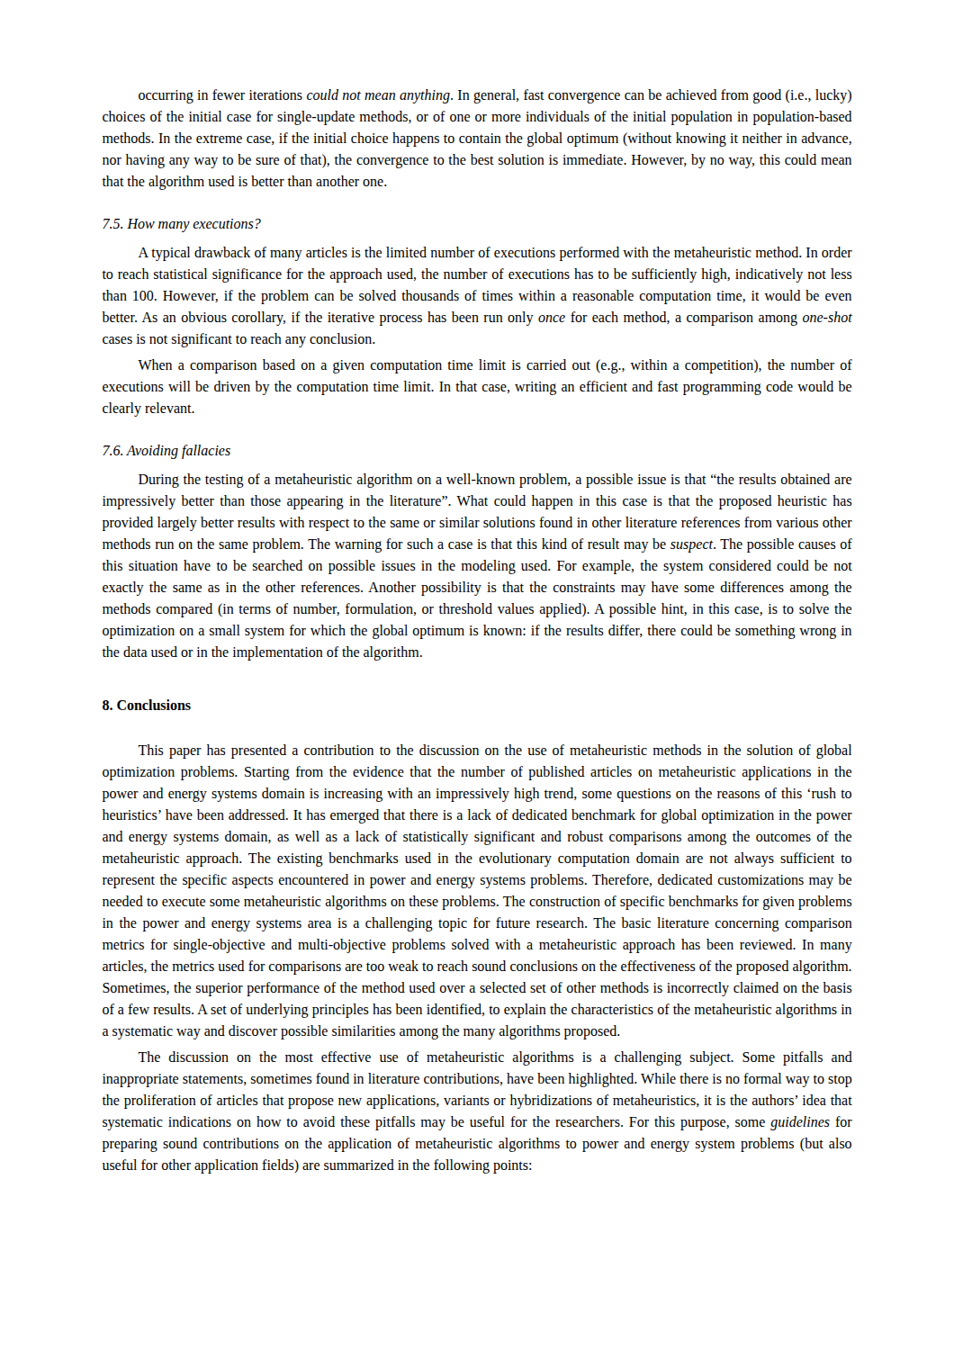occurring in fewer iterations could not mean anything. In general, fast convergence can be achieved from good (i.e., lucky) choices of the initial case for single-update methods, or of one or more individuals of the initial population in population-based methods. In the extreme case, if the initial choice happens to contain the global optimum (without knowing it neither in advance, nor having any way to be sure of that), the convergence to the best solution is immediate. However, by no way, this could mean that the algorithm used is better than another one.
7.5. How many executions?
A typical drawback of many articles is the limited number of executions performed with the metaheuristic method. In order to reach statistical significance for the approach used, the number of executions has to be sufficiently high, indicatively not less than 100. However, if the problem can be solved thousands of times within a reasonable computation time, it would be even better. As an obvious corollary, if the iterative process has been run only once for each method, a comparison among one-shot cases is not significant to reach any conclusion.
When a comparison based on a given computation time limit is carried out (e.g., within a competition), the number of executions will be driven by the computation time limit. In that case, writing an efficient and fast programming code would be clearly relevant.
7.6. Avoiding fallacies
During the testing of a metaheuristic algorithm on a well-known problem, a possible issue is that “the results obtained are impressively better than those appearing in the literature”. What could happen in this case is that the proposed heuristic has provided largely better results with respect to the same or similar solutions found in other literature references from various other methods run on the same problem. The warning for such a case is that this kind of result may be suspect. The possible causes of this situation have to be searched on possible issues in the modeling used. For example, the system considered could be not exactly the same as in the other references. Another possibility is that the constraints may have some differences among the methods compared (in terms of number, formulation, or threshold values applied). A possible hint, in this case, is to solve the optimization on a small system for which the global optimum is known: if the results differ, there could be something wrong in the data used or in the implementation of the algorithm.
8. Conclusions
This paper has presented a contribution to the discussion on the use of metaheuristic methods in the solution of global optimization problems. Starting from the evidence that the number of published articles on metaheuristic applications in the power and energy systems domain is increasing with an impressively high trend, some questions on the reasons of this ‘rush to heuristics’ have been addressed. It has emerged that there is a lack of dedicated benchmark for global optimization in the power and energy systems domain, as well as a lack of statistically significant and robust comparisons among the outcomes of the metaheuristic approach. The existing benchmarks used in the evolutionary computation domain are not always sufficient to represent the specific aspects encountered in power and energy systems problems. Therefore, dedicated customizations may be needed to execute some metaheuristic algorithms on these problems. The construction of specific benchmarks for given problems in the power and energy systems area is a challenging topic for future research. The basic literature concerning comparison metrics for single-objective and multi-objective problems solved with a metaheuristic approach has been reviewed. In many articles, the metrics used for comparisons are too weak to reach sound conclusions on the effectiveness of the proposed algorithm. Sometimes, the superior performance of the method used over a selected set of other methods is incorrectly claimed on the basis of a few results. A set of underlying principles has been identified, to explain the characteristics of the metaheuristic algorithms in a systematic way and discover possible similarities among the many algorithms proposed.
The discussion on the most effective use of metaheuristic algorithms is a challenging subject. Some pitfalls and inappropriate statements, sometimes found in literature contributions, have been highlighted. While there is no formal way to stop the proliferation of articles that propose new applications, variants or hybridizations of metaheuristics, it is the authors’ idea that systematic indications on how to avoid these pitfalls may be useful for the researchers. For this purpose, some guidelines for preparing sound contributions on the application of metaheuristic algorithms to power and energy system problems (but also useful for other application fields) are summarized in the following points: